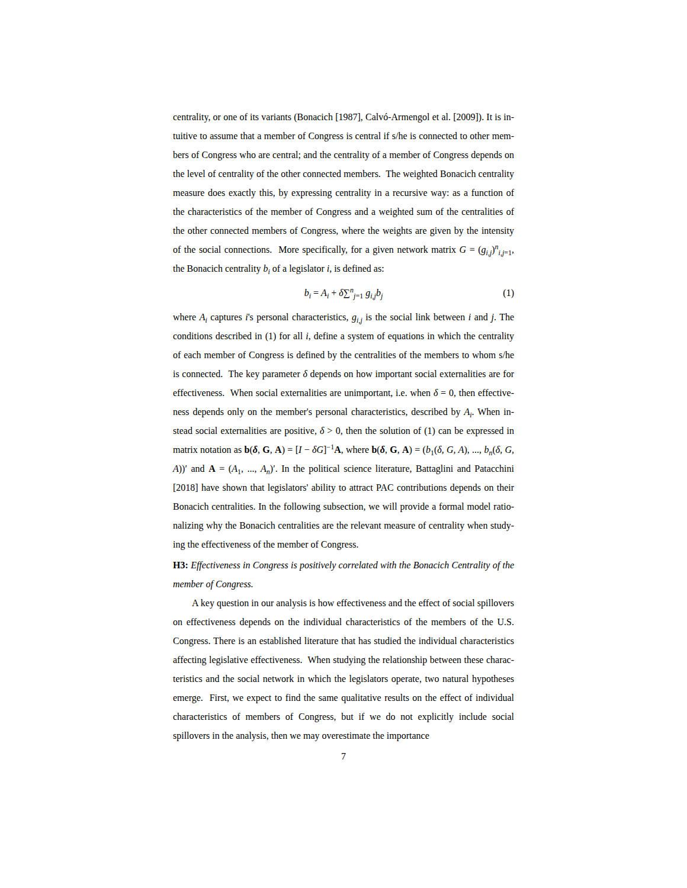centrality, or one of its variants (Bonacich [1987], Calvó-Armengol et al. [2009]). It is intuitive to assume that a member of Congress is central if s/he is connected to other members of Congress who are central; and the centrality of a member of Congress depends on the level of centrality of the other connected members. The weighted Bonacich centrality measure does exactly this, by expressing centrality in a recursive way: as a function of the characteristics of the member of Congress and a weighted sum of the centralities of the other connected members of Congress, where the weights are given by the intensity of the social connections. More specifically, for a given network matrix G = (gi,j)ni,j=1, the Bonacich centrality bi of a legislator i, is defined as:
bi = Ai + δ∑nj=1 gi,jbj (1)
where Ai captures i's personal characteristics, gi,j is the social link between i and j. The conditions described in (1) for all i, define a system of equations in which the centrality of each member of Congress is defined by the centralities of the members to whom s/he is connected. The key parameter δ depends on how important social externalities are for effectiveness. When social externalities are unimportant, i.e. when δ = 0, then effectiveness depends only on the member's personal characteristics, described by Ai. When instead social externalities are positive, δ > 0, then the solution of (1) can be expressed in matrix notation as b(δ, G, A) = [I − δG]−1A, where b(δ, G, A) = (b1(δ, G, A), ..., bn(δ, G, A))′ and A = (A1, ..., An)′. In the political science literature, Battaglini and Patacchini [2018] have shown that legislators' ability to attract PAC contributions depends on their Bonacich centralities. In the following subsection, we will provide a formal model rationalizing why the Bonacich centralities are the relevant measure of centrality when studying the effectiveness of the member of Congress.
H3: Effectiveness in Congress is positively correlated with the Bonacich Centrality of the member of Congress.
A key question in our analysis is how effectiveness and the effect of social spillovers on effectiveness depends on the individual characteristics of the members of the U.S. Congress. There is an established literature that has studied the individual characteristics affecting legislative effectiveness. When studying the relationship between these characteristics and the social network in which the legislators operate, two natural hypotheses emerge. First, we expect to find the same qualitative results on the effect of individual characteristics of members of Congress, but if we do not explicitly include social spillovers in the analysis, then we may overestimate the importance
7